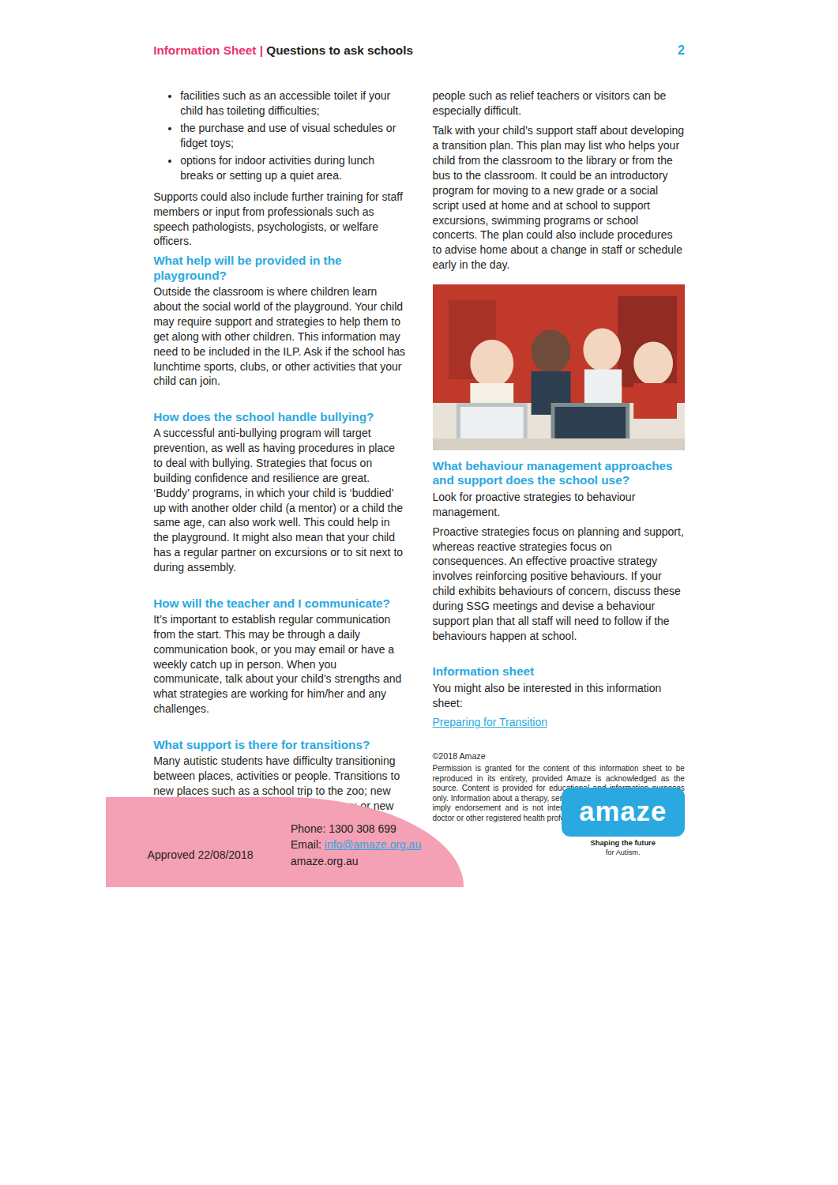Information Sheet | Questions to ask schools
2
facilities such as an accessible toilet if your child has toileting difficulties;
the purchase and use of visual schedules or fidget toys;
options for indoor activities during lunch breaks or setting up a quiet area.
Supports could also include further training for staff members or input from professionals such as speech pathologists, psychologists, or welfare officers.
What help will be provided in the playground?
Outside the classroom is where children learn about the social world of the playground. Your child may require support and strategies to help them to get along with other children. This information may need to be included in the ILP. Ask if the school has lunchtime sports, clubs, or other activities that your child can join.
How does the school handle bullying?
A successful anti-bullying program will target prevention, as well as having procedures in place to deal with bullying. Strategies that focus on building confidence and resilience are great. ‘Buddy’ programs, in which your child is ‘buddied’ up with another older child (a mentor) or a child the same age, can also work well. This could help in the playground. It might also mean that your child has a regular partner on excursions or to sit next to during assembly.
How will the teacher and I communicate?
It’s important to establish regular communication from the start. This may be through a daily communication book, or you may email or have a weekly catch up in person. When you communicate, talk about your child’s strengths and what strategies are working for him/her and any challenges.
What support is there for transitions?
Many autistic students have difficulty transitioning between places, activities or people. Transitions to new places such as a school trip to the zoo; new activities such as music instead of drama; or new
people such as relief teachers or visitors can be especially difficult.
Talk with your child’s support staff about developing a transition plan. This plan may list who helps your child from the classroom to the library or from the bus to the classroom. It could be an introductory program for moving to a new grade or a social script used at home and at school to support excursions, swimming programs or school concerts. The plan could also include procedures to advise home about a change in staff or schedule early in the day.
What behaviour management approaches and support does the school use?
Look for proactive strategies to behaviour management.
Proactive strategies focus on planning and support, whereas reactive strategies focus on consequences. An effective proactive strategy involves reinforcing positive behaviours. If your child exhibits behaviours of concern, discuss these during SSG meetings and devise a behaviour support plan that all staff will need to follow if the behaviours happen at school.
Information sheet
You might also be interested in this information sheet:
Preparing for Transition
©2018 Amaze
Permission is granted for the content of this information sheet to be reproduced in its entirety, provided Amaze is acknowledged as the source. Content is provided for educational and information purposes only. Information about a therapy, service, product or treatment does not imply endorsement and is not intended to replace advice from your doctor or other registered health professional.
Approved 22/08/2018
Phone: 1300 308 699
Email: info@amaze.org.au
amaze.org.au
amaze
Shaping the future
for Autism.